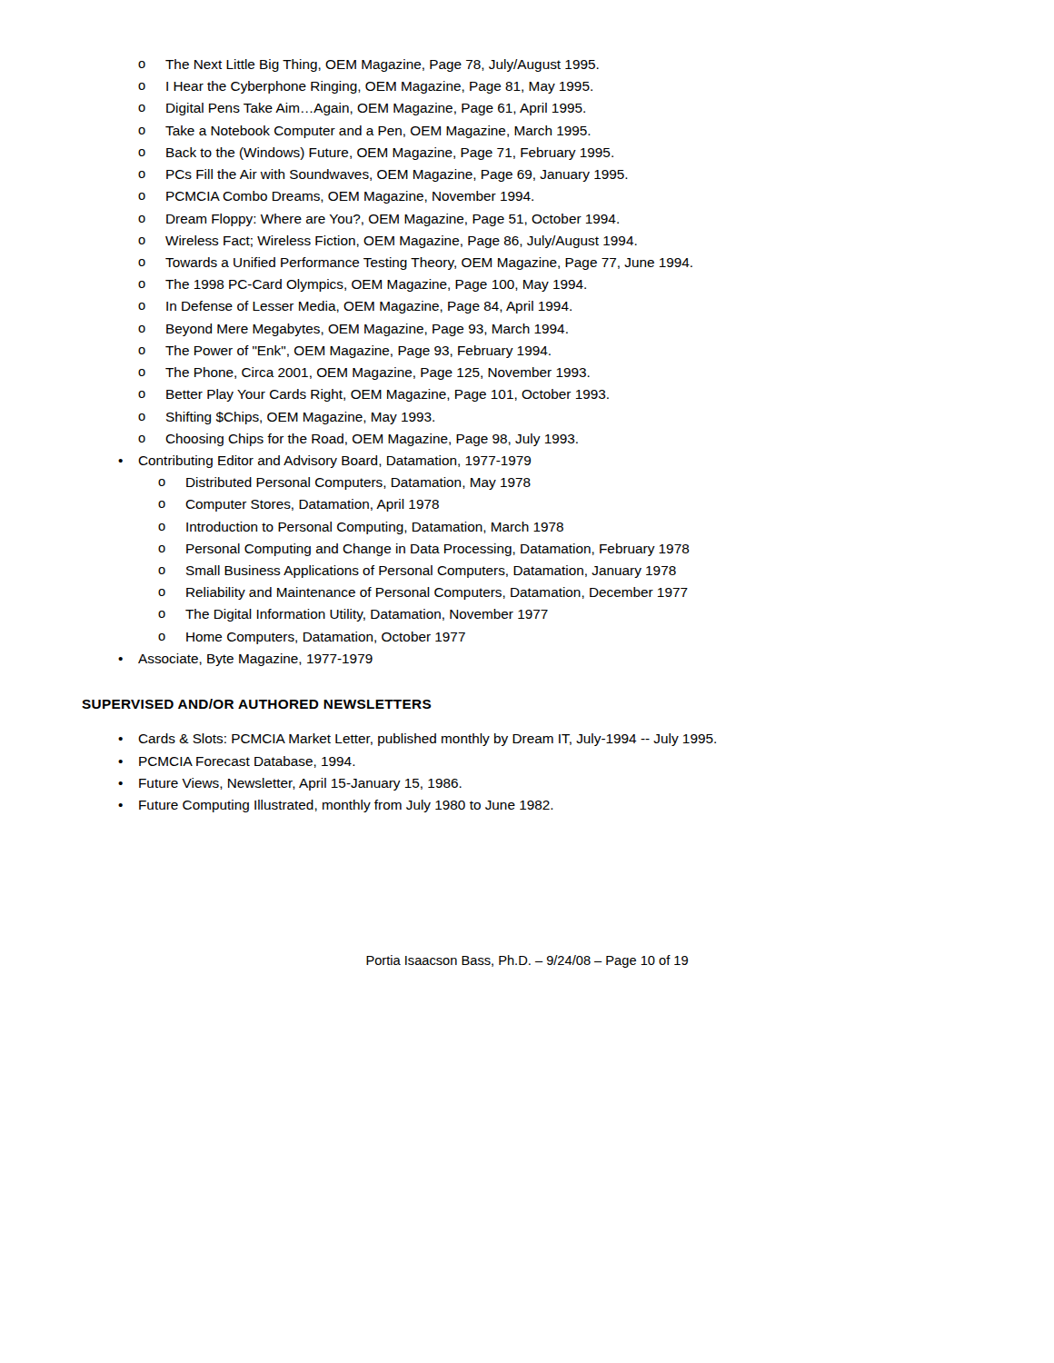The Next Little Big Thing, OEM Magazine, Page 78, July/August 1995.
I Hear the Cyberphone Ringing, OEM Magazine, Page 81, May 1995.
Digital Pens Take Aim…Again, OEM Magazine, Page 61, April 1995.
Take a Notebook Computer and a Pen, OEM Magazine, March 1995.
Back to the (Windows) Future, OEM Magazine, Page 71, February 1995.
PCs Fill the Air with Soundwaves, OEM Magazine, Page 69, January 1995.
PCMCIA Combo Dreams, OEM Magazine, November 1994.
Dream Floppy: Where are You?, OEM Magazine, Page 51, October 1994.
Wireless Fact; Wireless Fiction, OEM Magazine, Page 86, July/August 1994.
Towards a Unified Performance Testing Theory, OEM Magazine, Page 77, June 1994.
The 1998 PC-Card Olympics, OEM Magazine, Page 100, May 1994.
In Defense of Lesser Media, OEM Magazine, Page 84, April 1994.
Beyond Mere Megabytes, OEM Magazine, Page 93, March 1994.
The Power of "Enk", OEM Magazine, Page 93, February 1994.
The Phone, Circa 2001, OEM Magazine, Page 125, November 1993.
Better Play Your Cards Right, OEM Magazine, Page 101, October 1993.
Shifting $Chips, OEM Magazine, May 1993.
Choosing Chips for the Road, OEM Magazine, Page 98, July 1993.
Contributing Editor and Advisory Board, Datamation, 1977-1979
Distributed Personal Computers, Datamation, May 1978
Computer Stores, Datamation, April 1978
Introduction to Personal Computing, Datamation, March 1978
Personal Computing and Change in Data Processing, Datamation, February 1978
Small Business Applications of Personal Computers, Datamation, January 1978
Reliability and Maintenance of Personal Computers, Datamation, December 1977
The Digital Information Utility, Datamation, November 1977
Home Computers, Datamation, October 1977
Associate, Byte Magazine, 1977-1979
SUPERVISED AND/OR AUTHORED NEWSLETTERS
Cards & Slots: PCMCIA Market Letter, published monthly by Dream IT, July-1994 -- July 1995.
PCMCIA Forecast Database, 1994.
Future Views, Newsletter, April 15-January 15, 1986.
Future Computing Illustrated, monthly from July 1980 to June 1982.
Portia Isaacson Bass, Ph.D. – 9/24/08 – Page 10 of 19